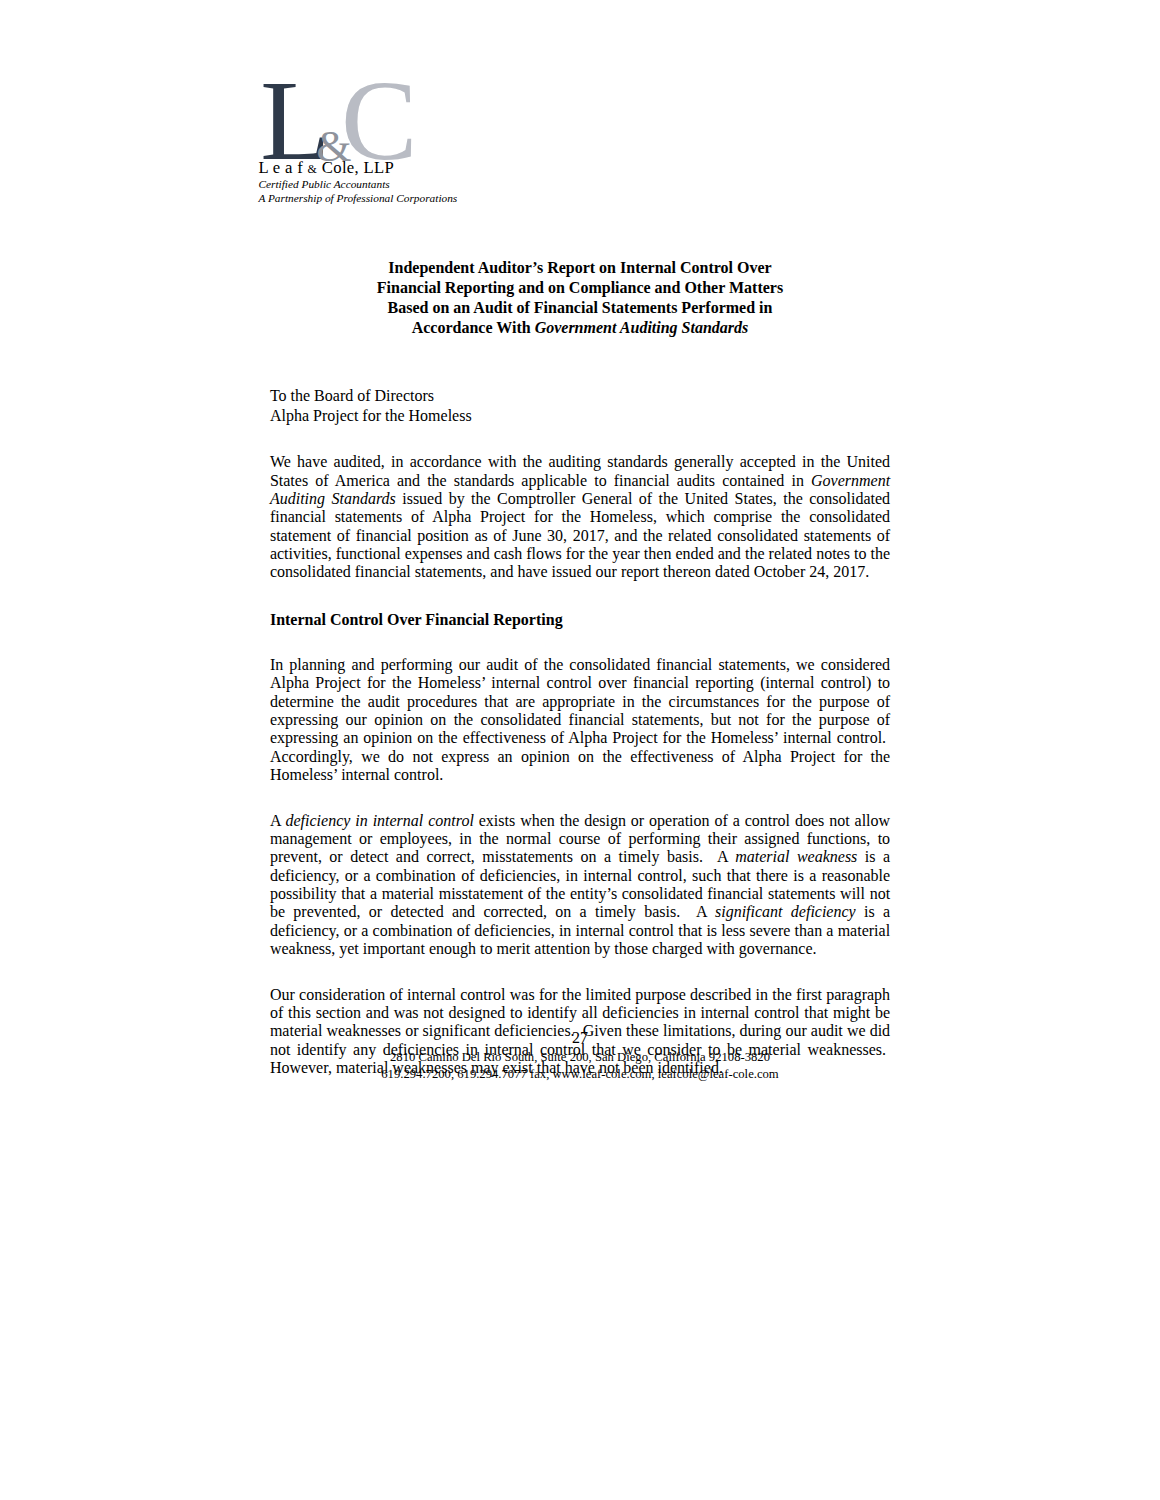L&C
L e a f & Cole, LLP
Certified Public Accountants
A Partnership of Professional Corporations
Independent Auditor’s Report on Internal Control Over
Financial Reporting and on Compliance and Other Matters
Based on an Audit of Financial Statements Performed in
Accordance With Government Auditing Standards
To the Board of Directors
Alpha Project for the Homeless
We have audited, in accordance with the auditing standards generally accepted in the United States of America and the standards applicable to financial audits contained in Government Auditing Standards issued by the Comptroller General of the United States, the consolidated financial statements of Alpha Project for the Homeless, which comprise the consolidated statement of financial position as of June 30, 2017, and the related consolidated statements of activities, functional expenses and cash flows for the year then ended and the related notes to the consolidated financial statements, and have issued our report thereon dated October 24, 2017.
Internal Control Over Financial Reporting
In planning and performing our audit of the consolidated financial statements, we considered Alpha Project for the Homeless’ internal control over financial reporting (internal control) to determine the audit procedures that are appropriate in the circumstances for the purpose of expressing our opinion on the consolidated financial statements, but not for the purpose of expressing an opinion on the effectiveness of Alpha Project for the Homeless’ internal control. Accordingly, we do not express an opinion on the effectiveness of Alpha Project for the Homeless’ internal control.
A deficiency in internal control exists when the design or operation of a control does not allow management or employees, in the normal course of performing their assigned functions, to prevent, or detect and correct, misstatements on a timely basis. A material weakness is a deficiency, or a combination of deficiencies, in internal control, such that there is a reasonable possibility that a material misstatement of the entity’s consolidated financial statements will not be prevented, or detected and corrected, on a timely basis. A significant deficiency is a deficiency, or a combination of deficiencies, in internal control that is less severe than a material weakness, yet important enough to merit attention by those charged with governance.
Our consideration of internal control was for the limited purpose described in the first paragraph of this section and was not designed to identify all deficiencies in internal control that might be material weaknesses or significant deficiencies. Given these limitations, during our audit we did not identify any deficiencies in internal control that we consider to be material weaknesses. However, material weaknesses may exist that have not been identified.
27
2810 Camino Del Rio South, Suite 200, San Diego, California 92108-3820
619.294.7200, 619.294.7077 fax, www.leaf-cole.com, leafcole@leaf-cole.com